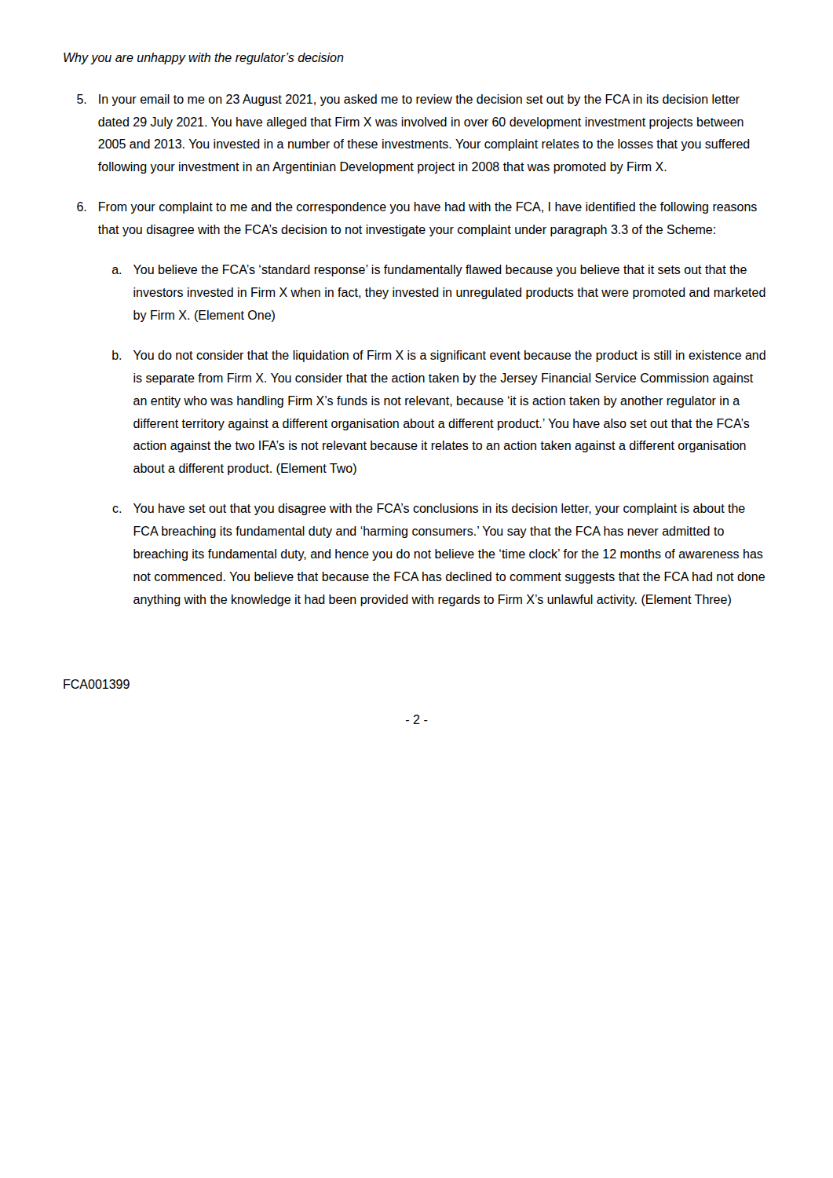Why you are unhappy with the regulator’s decision
In your email to me on 23 August 2021, you asked me to review the decision set out by the FCA in its decision letter dated 29 July 2021. You have alleged that Firm X was involved in over 60 development investment projects between 2005 and 2013. You invested in a number of these investments. Your complaint relates to the losses that you suffered following your investment in an Argentinian Development project in 2008 that was promoted by Firm X.
From your complaint to me and the correspondence you have had with the FCA, I have identified the following reasons that you disagree with the FCA’s decision to not investigate your complaint under paragraph 3.3 of the Scheme:
You believe the FCA’s ‘standard response’ is fundamentally flawed because you believe that it sets out that the investors invested in Firm X when in fact, they invested in unregulated products that were promoted and marketed by Firm X. (Element One)
You do not consider that the liquidation of Firm X is a significant event because the product is still in existence and is separate from Firm X. You consider that the action taken by the Jersey Financial Service Commission against an entity who was handling Firm X’s funds is not relevant, because ‘it is action taken by another regulator in a different territory against a different organisation about a different product.’ You have also set out that the FCA’s action against the two IFA’s is not relevant because it relates to an action taken against a different organisation about a different product. (Element Two)
You have set out that you disagree with the FCA’s conclusions in its decision letter, your complaint is about the FCA breaching its fundamental duty and ‘harming consumers.’ You say that the FCA has never admitted to breaching its fundamental duty, and hence you do not believe the ‘time clock’ for the 12 months of awareness has not commenced. You believe that because the FCA has declined to comment suggests that the FCA had not done anything with the knowledge it had been provided with regards to Firm X’s unlawful activity. (Element Three)
FCA001399
- 2 -